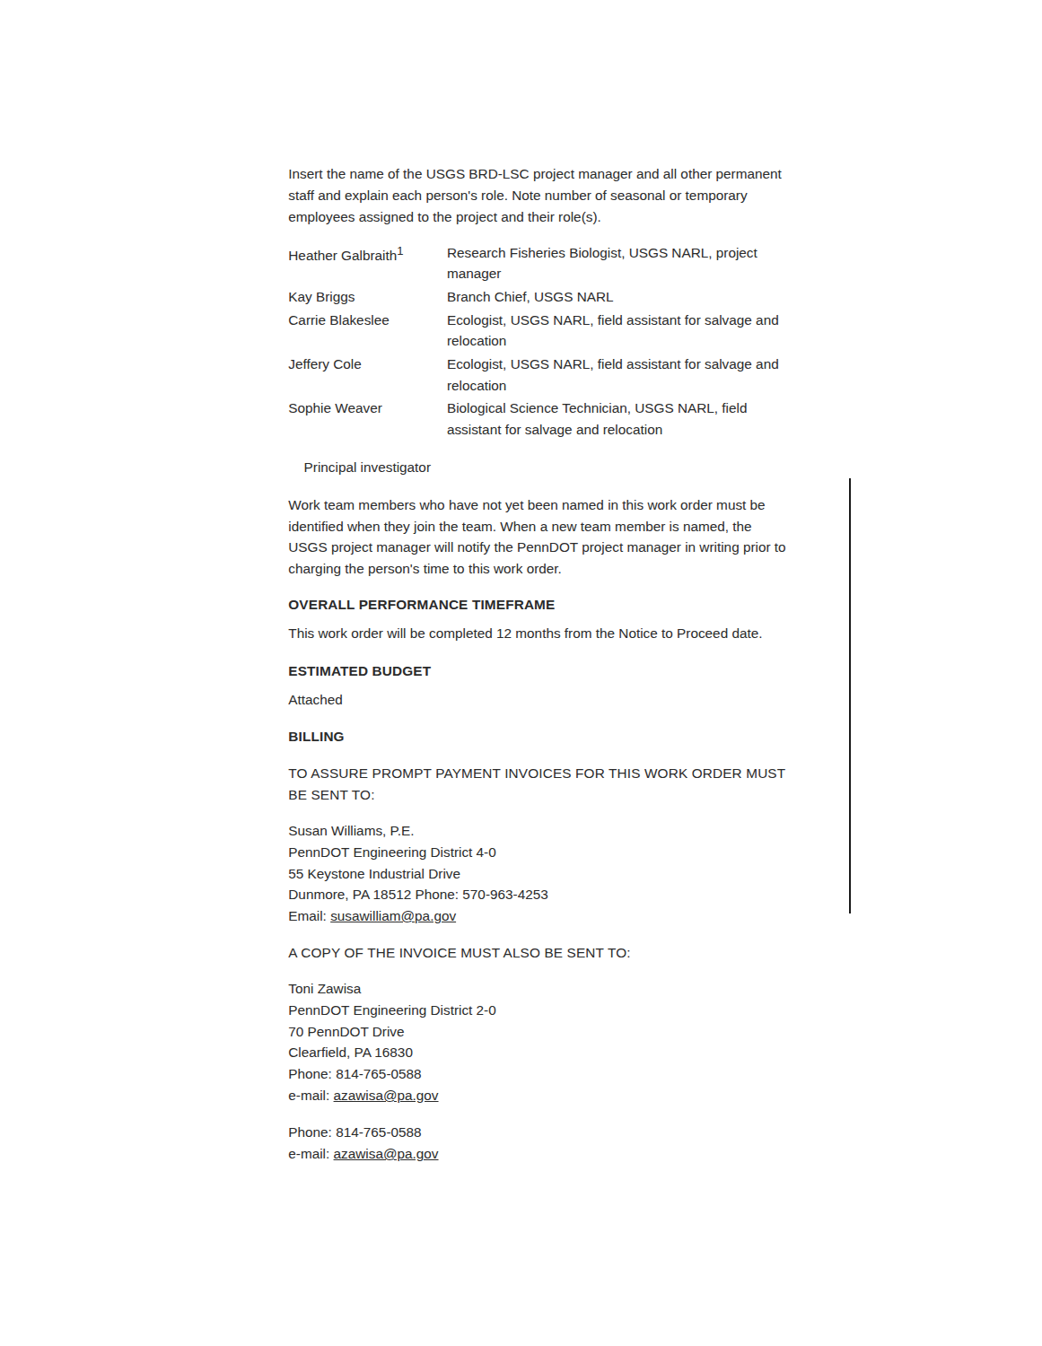Insert the name of the USGS BRD-LSC project manager and all other permanent staff and explain each person's role. Note number of seasonal or temporary employees assigned to the project and their role(s).
| Heather Galbraith 1 | Research Fisheries Biologist, USGS NARL, project manager |
| Kay Briggs | Branch Chief, USGS NARL |
| Carrie Blakeslee | Ecologist, USGS NARL, field assistant for salvage and relocation |
| Jeffery Cole | Ecologist, USGS NARL, field assistant for salvage and relocation |
| Sophie Weaver | Biological Science Technician, USGS NARL, field assistant for salvage and relocation |
Principal investigator
Work team members who have not yet been named in this work order must be identified when they join the team. When a new team member is named, the USGS project manager will notify the PennDOT project manager in writing prior to charging the person's time to this work order.
OVERALL PERFORMANCE TIMEFRAME
This work order will be completed 12 months from the Notice to Proceed date.
ESTIMATED BUDGET
Attached
BILLING
TO ASSURE PROMPT PAYMENT INVOICES FOR THIS WORK ORDER MUST BE SENT TO:
Susan Williams, P.E.
PennDOT Engineering District 4-0
55 Keystone Industrial Drive
Dunmore, PA 18512 Phone: 570-963-4253
Email: susawilliam@pa.gov
A COPY OF THE INVOICE MUST ALSO BE SENT TO:
Toni Zawisa
PennDOT Engineering District 2-0
70 PennDOT Drive
Clearfield, PA 16830
Phone: 814-765-0588
e-mail: azawisa@pa.gov
Phone: 814-765-0588
e-mail: azawisa@pa.gov